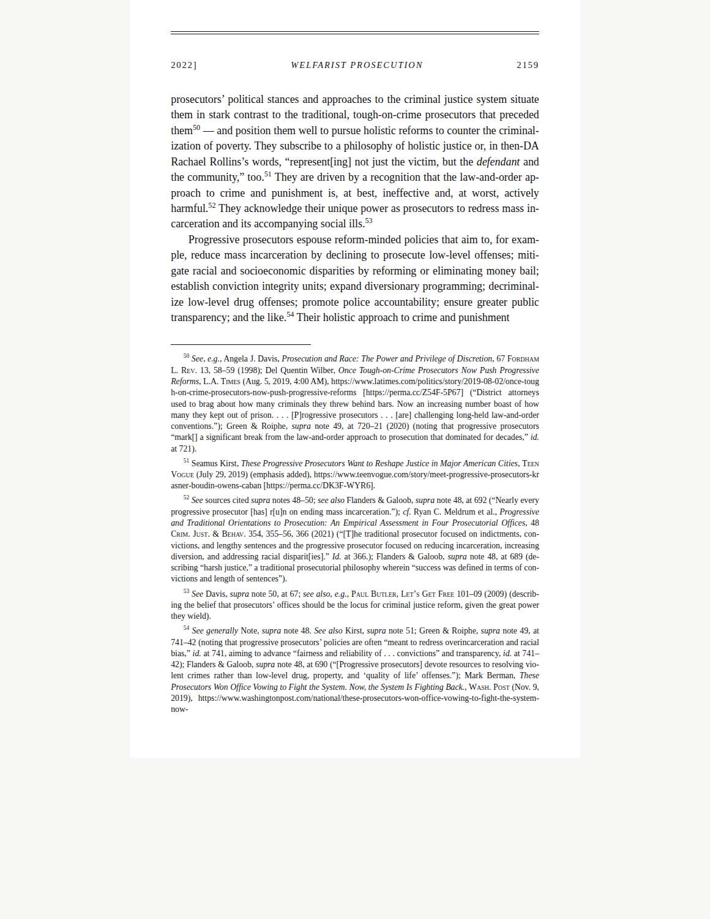2022] Welfarist Prosecution 2159
prosecutors’ political stances and approaches to the criminal justice system situate them in stark contrast to the traditional, tough-on-crime prosecutors that preceded them50 — and position them well to pursue holistic reforms to counter the criminalization of poverty. They subscribe to a philosophy of holistic justice or, in then-DA Rachael Rollins’s words, “represent[ing] not just the victim, but the defendant and the community,” too.51 They are driven by a recognition that the law-and-order approach to crime and punishment is, at best, ineffective and, at worst, actively harmful.52 They acknowledge their unique power as prosecutors to redress mass incarceration and its accompanying social ills.53
Progressive prosecutors espouse reform-minded policies that aim to, for example, reduce mass incarceration by declining to prosecute low-level offenses; mitigate racial and socioeconomic disparities by reforming or eliminating money bail; establish conviction integrity units; expand diversionary programming; decriminalize low-level drug offenses; promote police accountability; ensure greater public transparency; and the like.54 Their holistic approach to crime and punishment
50 See, e.g., Angela J. Davis, Prosecution and Race: The Power and Privilege of Discretion, 67 Fordham L. Rev. 13, 58–59 (1998); Del Quentin Wilber, Once Tough-on-Crime Prosecutors Now Push Progressive Reforms, L.A. Times (Aug. 5, 2019, 4:00 AM), https://www.latimes.com/politics/story/2019-08-02/once-tough-on-crime-prosecutors-now-push-progressive-reforms [https://perma.cc/Z54F-5P67] (“District attorneys used to brag about how many criminals they threw behind bars. Now an increasing number boast of how many they kept out of prison. . . . [P]rogressive prosecutors . . . [are] challenging long-held law-and-order conventions.”); Green & Roiphe, supra note 49, at 720–21 (2020) (noting that progressive prosecutors “mark[] a significant break from the law-and-order approach to prosecution that dominated for decades,” id. at 721).
51 Seamus Kirst, These Progressive Prosecutors Want to Reshape Justice in Major American Cities, Teen Vogue (July 29, 2019) (emphasis added), https://www.teenvogue.com/story/meet-progressive-prosecutors-krasner-boudin-owens-caban [https://perma.cc/DK3F-WYR6].
52 See sources cited supra notes 48–50; see also Flanders & Galoob, supra note 48, at 692 (“Nearly every progressive prosecutor [has] r[u]n on ending mass incarceration.”); cf. Ryan C. Meldrum et al., Progressive and Traditional Orientations to Prosecution: An Empirical Assessment in Four Prosecutorial Offices, 48 Crim. Just. & Behav. 354, 355–56, 366 (2021) (“[T]he traditional prosecutor focused on indictments, convictions, and lengthy sentences and the progressive prosecutor focused on reducing incarceration, increasing diversion, and addressing racial disparit[ies].” Id. at 366.); Flanders & Galoob, supra note 48, at 689 (describing “harsh justice,” a traditional prosecutorial philosophy wherein “success was defined in terms of convictions and length of sentences”).
53 See Davis, supra note 50, at 67; see also, e.g., Paul Butler, Let’s Get Free 101–09 (2009) (describing the belief that prosecutors’ offices should be the locus for criminal justice reform, given the great power they wield).
54 See generally Note, supra note 48. See also Kirst, supra note 51; Green & Roiphe, supra note 49, at 741–42 (noting that progressive prosecutors’ policies are often “meant to redress overincarceration and racial bias,” id. at 741, aiming to advance “fairness and reliability of . . . convictions” and transparency, id. at 741–42); Flanders & Galoob, supra note 48, at 690 (“[Progressive prosecutors] devote resources to resolving violent crimes rather than low-level drug, property, and ‘quality of life’ offenses.”); Mark Berman, These Prosecutors Won Office Vowing to Fight the System. Now, the System Is Fighting Back., Wash. Post (Nov. 9, 2019), https://www.washingtonpost.com/national/these-prosecutors-won-office-vowing-to-fight-the-system-now-